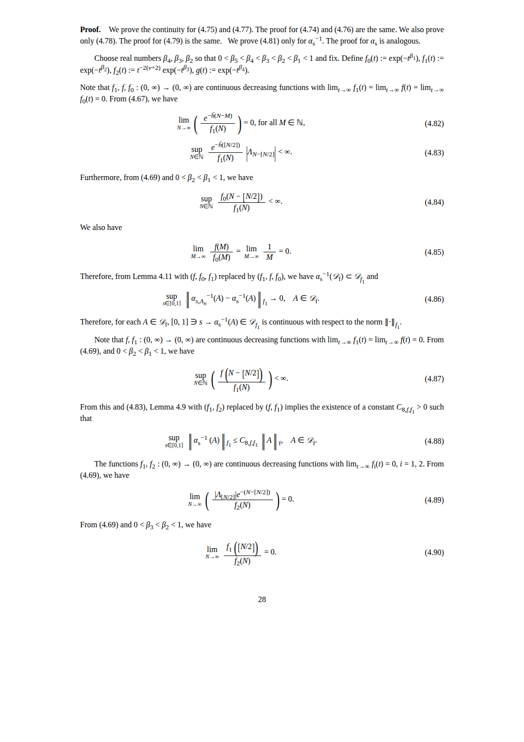Proof. We prove the continuity for (4.75) and (4.77). The proof for (4.74) and (4.76) are the same. We also prove only (4.78). The proof for (4.79) is the same. We prove (4.81) only for αs−1. The proof for αs is analogous.
Choose real numbers β4, β3, β2 so that 0 < β5 < β4 < β3 < β2 < β1 < 1 and fix. Define f0(t) := exp(−tβ1), f1(t) := exp(−tβ2), f2(t) := t−2(ν+2) exp(−tβ3), g(t) := exp(−tβ4).
Note that f1, f, f0 : (0, ∞) → (0, ∞) are continuous decreasing functions with limt→∞ f1(t) = limt→∞ f(t) = limt→∞ f0(t) = 0. From (4.67), we have
lim N→∞ ( e−ĥ(N−M) f1(N) ) = 0, for all M ∈ ℕ,
(4.82)
sup N∈ℕ e−ĥ([N/2]) f1(N) |ΛN−[N/2]| < ∞.
(4.83)
Furthermore, from (4.69) and 0 < β2 < β1 < 1, we have
sup N∈ℕ f0(N − [N/2]) f1(N) < ∞.
(4.84)
We also have
lim M→∞ f(M) f0(M) = lim M→∞ 1 M = 0.
(4.85)
Therefore, from Lemma 4.11 with (f, f0, f1) replaced by (f1, f, f0), we have αs−1(𝒟f) ⊂ 𝒟f1 and
sup s∈[0,1] ∥αs,Λn−1(A) − αs−1(A)∥f1 → 0, A ∈ 𝒟f.
(4.86)
Therefore, for each A ∈ 𝒟f, [0, 1] ∋ s → αs−1(A) ∈ 𝒟f1 is continuous with respect to the norm ∥·∥f1.
Note that f, f1 : (0, ∞) → (0, ∞) are continuous decreasing functions with limt→∞ f1(t) = limt→∞ f(t) = 0. From (4.69), and 0 < β2 < β1 < 1, we have
sup N∈ℕ ( f (N − [N/2]) f1(N) ) < ∞.
(4.87)
From this and (4.83), Lemma 4.9 with (f1, f2) replaced by (f, f1) implies the existence of a constant C8,f,f1 > 0 such that
sup s∈[0,1] ∥αs−1 (A)∥f1 ≤ C8,f,f1 ∥A∥f, A ∈ 𝒟f.
(4.88)
The functions f1, f2 : (0, ∞) → (0, ∞) are continuous decreasing functions with limt→∞ fi(t) = 0, i = 1, 2. From (4.69), we have
lim N→∞ ( |Λ[N/2]|e−(N−[N/2]) f2(N) ) = 0.
(4.89)
From (4.69) and 0 < β3 < β2 < 1, we have
lim N→∞ f1 ([N/2]) f2(N) = 0.
(4.90)
28